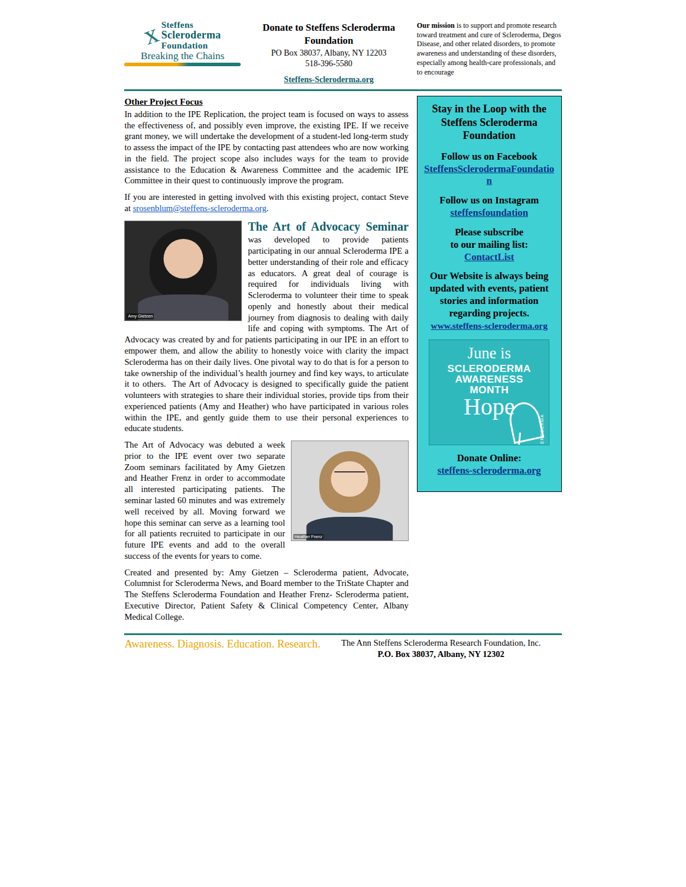x
Steffens
Scleroderma
Foundation
Breaking the Chains
Donate to Steffens Scleroderma Foundation
PO Box 38037, Albany, NY 12203
518-396-5580
Steffens-Scleroderma.org
Our mission is to support and promote research toward treatment and cure of Scleroderma, Degos Disease, and other related disorders, to promote awareness and understanding of these disorders, especially among health-care professionals, and to encourage
Other Project Focus
In addition to the IPE Replication, the project team is focused on ways to assess the effectiveness of, and possibly even improve, the existing IPE. If we receive grant money, we will undertake the development of a student-led long-term study to assess the impact of the IPE by contacting past attendees who are now working in the field. The project scope also includes ways for the team to provide assistance to the Education & Awareness Committee and the academic IPE Committee in their quest to continuously improve the program.
If you are interested in getting involved with this existing project, contact Steve at srosenblum@steffens-scleroderma.org.
Amy Gietzen
The Art of Advocacy Seminar was developed to provide patients participating in our annual Scleroderma IPE a better understanding of their role and efficacy as educators. A great deal of courage is required for individuals living with Scleroderma to volunteer their time to speak openly and honestly about their medical journey from diagnosis to dealing with daily life and coping with symptoms. The Art of Advocacy was created by and for patients participating in our IPE in an effort to empower them, and allow the ability to honestly voice with clarity the impact Scleroderma has on their daily lives. One pivotal way to do that is for a person to take ownership of the individual’s health journey and find key ways, to articulate it to others. The Art of Advocacy is designed to specifically guide the patient volunteers with strategies to share their individual stories, provide tips from their experienced patients (Amy and Heather) who have participated in various roles within the IPE, and gently guide them to use their personal experiences to educate students.
Heather Frenz
The Art of Advocacy was debuted a week prior to the IPE event over two separate Zoom seminars facilitated by Amy Gietzen and Heather Frenz in order to accommodate all interested participating patients. The seminar lasted 60 minutes and was extremely well received by all. Moving forward we hope this seminar can serve as a learning tool for all patients recruited to participate in our future IPE events and add to the overall success of the events for years to come.
Created and presented by: Amy Gietzen – Scleroderma patient, Advocate, Columnist for Scleroderma News, and Board member to the TriState Chapter and The Steffens Scleroderma Foundation and Heather Frenz- Scleroderma patient, Executive Director, Patient Safety & Clinical Competency Center, Albany Medical College.
Stay in the Loop with the Steffens Scleroderma Foundation
Follow us on Facebook
SteffensSclerodermaFoundation
Follow us on Instagram
steffensfoundation
Please subscribe
to our mailing list:
ContactList
Our Website is always being updated with events, patient stories and information regarding projects.
www.steffens-scleroderma.org
June is
SCLERODERMA
AWARENESS
MONTH
Hope
SCLERODERMA
Donate Online:
steffens-scleroderma.org
Awareness. Diagnosis. Education. Research.
The Ann Steffens Scleroderma Research Foundation, Inc.
P.O. Box 38037, Albany, NY 12302